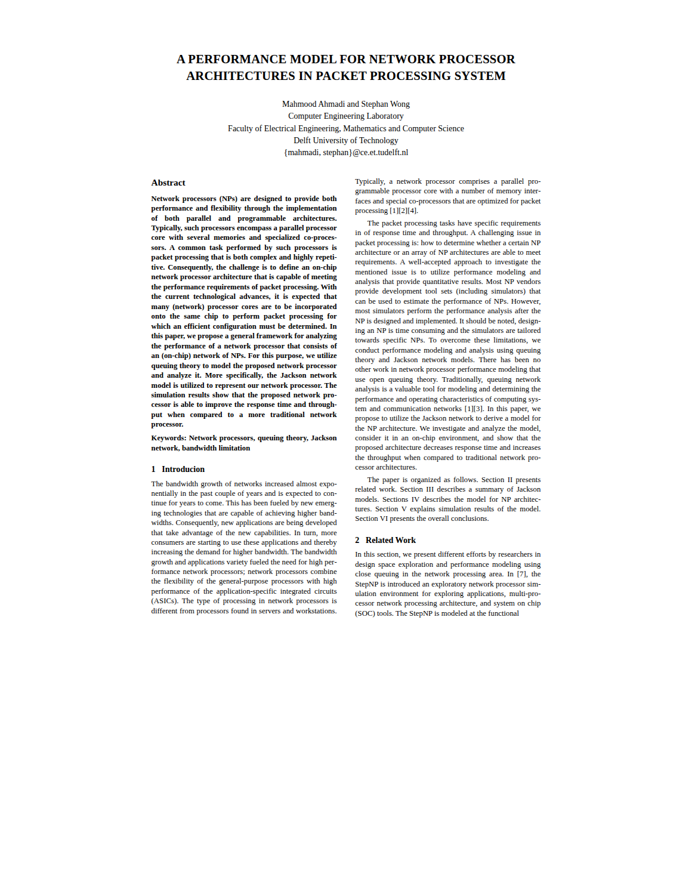A PERFORMANCE MODEL FOR NETWORK PROCESSOR
ARCHITECTURES IN PACKET PROCESSING SYSTEM
Mahmood Ahmadi and Stephan Wong
Computer Engineering Laboratory
Faculty of Electrical Engineering, Mathematics and Computer Science
Delft University of Technology
{mahmadi, stephan}@ce.et.tudelft.nl
Abstract
Network processors (NPs) are designed to provide both performance and flexibility through the implementation of both parallel and programmable architectures. Typically, such processors encompass a parallel processor core with several memories and specialized co-processors. A common task performed by such processors is packet processing that is both complex and highly repetitive. Consequently, the challenge is to define an on-chip network processor architecture that is capable of meeting the performance requirements of packet processing. With the current technological advances, it is expected that many (network) processor cores are to be incorporated onto the same chip to perform packet processing for which an efficient configuration must be determined. In this paper, we propose a general framework for analyzing the performance of a network processor that consists of an (on-chip) network of NPs. For this purpose, we utilize queuing theory to model the proposed network processor and analyze it. More specifically, the Jackson network model is utilized to represent our network processor. The simulation results show that the proposed network processor is able to improve the response time and throughput when compared to a more traditional network processor.
Keywords: Network processors, queuing theory, Jackson network, bandwidth limitation
1 Introducion
The bandwidth growth of networks increased almost exponentially in the past couple of years and is expected to continue for years to come. This has been fueled by new emerging technologies that are capable of achieving higher bandwidths. Consequently, new applications are being developed that take advantage of the new capabilities. In turn, more consumers are starting to use these applications and thereby increasing the demand for higher bandwidth. The bandwidth growth and applications variety fueled the need for high performance network processors; network processors combine the flexibility of the general-purpose processors with high performance of the application-specific integrated circuits (ASICs). The type of processing in network processors is different from processors found in servers and workstations. Typically, a network processor comprises a parallel programmable processor core with a number of memory interfaces and special co-processors that are optimized for packet processing [1][2][4].
The packet processing tasks have specific requirements in of response time and throughput. A challenging issue in packet processing is: how to determine whether a certain NP architecture or an array of NP architectures are able to meet requirements. A well-accepted approach to investigate the mentioned issue is to utilize performance modeling and analysis that provide quantitative results. Most NP vendors provide development tool sets (including simulators) that can be used to estimate the performance of NPs. However, most simulators perform the performance analysis after the NP is designed and implemented. It should be noted, designing an NP is time consuming and the simulators are tailored towards specific NPs. To overcome these limitations, we conduct performance modeling and analysis using queuing theory and Jackson network models. There has been no other work in network processor performance modeling that use open queuing theory. Traditionally, queuing network analysis is a valuable tool for modeling and determining the performance and operating characteristics of computing system and communication networks [1][3]. In this paper, we propose to utilize the Jackson network to derive a model for the NP architecture. We investigate and analyze the model, consider it in an on-chip environment, and show that the proposed architecture decreases response time and increases the throughput when compared to traditional network processor architectures.
The paper is organized as follows. Section II presents related work. Section III describes a summary of Jackson models. Sections IV describes the model for NP architectures. Section V explains simulation results of the model. Section VI presents the overall conclusions.
2 Related Work
In this section, we present different efforts by researchers in design space exploration and performance modeling using close queuing in the network processing area. In [7], the StepNP is introduced an exploratory network processor simulation environment for exploring applications, multi-processor network processing architecture, and system on chip (SOC) tools. The StepNP is modeled at the functional